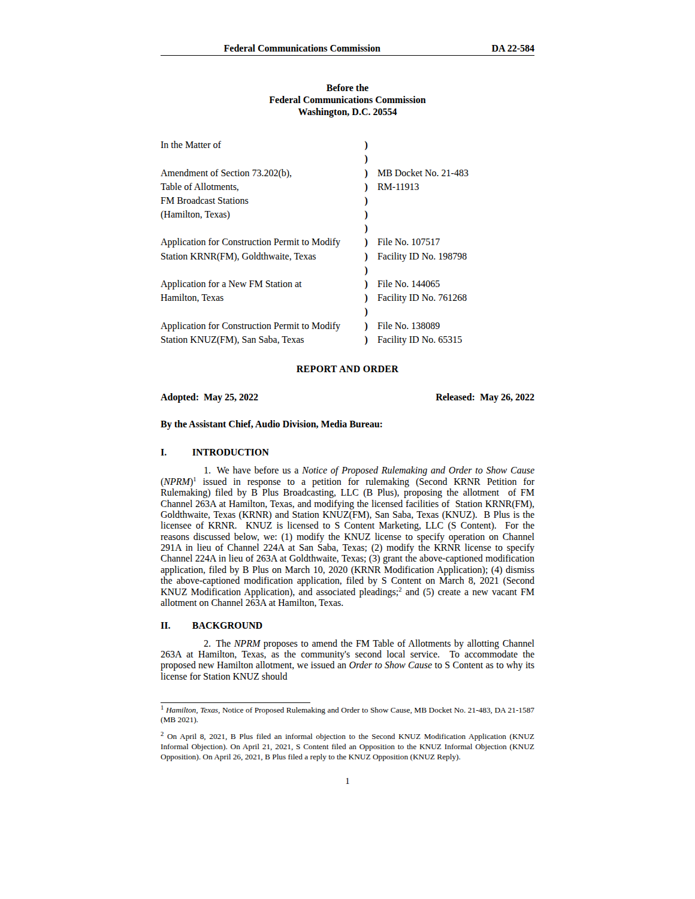Federal Communications Commission DA 22-584
Before the
Federal Communications Commission
Washington, D.C. 20554
| In the Matter of | ) | |
| | ) | |
| Amendment of Section 73.202(b), | ) | MB Docket No. 21-483 |
| Table of Allotments, | ) | RM-11913 |
| FM Broadcast Stations | ) | |
| (Hamilton, Texas) | ) | |
| | ) | |
| Application for Construction Permit to Modify | ) | File No. 107517 |
| Station KRNR(FM), Goldthwaite, Texas | ) | Facility ID No. 198798 |
| | ) | |
| Application for a New FM Station at | ) | File No. 144065 |
| Hamilton, Texas | ) | Facility ID No. 761268 |
| | ) | |
| Application for Construction Permit to Modify | ) | File No. 138089 |
| Station KNUZ(FM), San Saba, Texas | ) | Facility ID No. 65315 |
REPORT AND ORDER
Adopted: May 25, 2022 Released: May 26, 2022
By the Assistant Chief, Audio Division, Media Bureau:
I. INTRODUCTION
1. We have before us a Notice of Proposed Rulemaking and Order to Show Cause (NPRM)1 issued in response to a petition for rulemaking (Second KRNR Petition for Rulemaking) filed by B Plus Broadcasting, LLC (B Plus), proposing the allotment of FM Channel 263A at Hamilton, Texas, and modifying the licensed facilities of Station KRNR(FM), Goldthwaite, Texas (KRNR) and Station KNUZ(FM), San Saba, Texas (KNUZ). B Plus is the licensee of KRNR. KNUZ is licensed to S Content Marketing, LLC (S Content). For the reasons discussed below, we: (1) modify the KNUZ license to specify operation on Channel 291A in lieu of Channel 224A at San Saba, Texas; (2) modify the KRNR license to specify Channel 224A in lieu of 263A at Goldthwaite, Texas; (3) grant the above-captioned modification application, filed by B Plus on March 10, 2020 (KRNR Modification Application); (4) dismiss the above-captioned modification application, filed by S Content on March 8, 2021 (Second KNUZ Modification Application), and associated pleadings;2 and (5) create a new vacant FM allotment on Channel 263A at Hamilton, Texas.
II. BACKGROUND
2. The NPRM proposes to amend the FM Table of Allotments by allotting Channel 263A at Hamilton, Texas, as the community's second local service. To accommodate the proposed new Hamilton allotment, we issued an Order to Show Cause to S Content as to why its license for Station KNUZ should
1 Hamilton, Texas, Notice of Proposed Rulemaking and Order to Show Cause, MB Docket No. 21-483, DA 21-1587 (MB 2021).
2 On April 8, 2021, B Plus filed an informal objection to the Second KNUZ Modification Application (KNUZ Informal Objection). On April 21, 2021, S Content filed an Opposition to the KNUZ Informal Objection (KNUZ Opposition). On April 26, 2021, B Plus filed a reply to the KNUZ Opposition (KNUZ Reply).
1